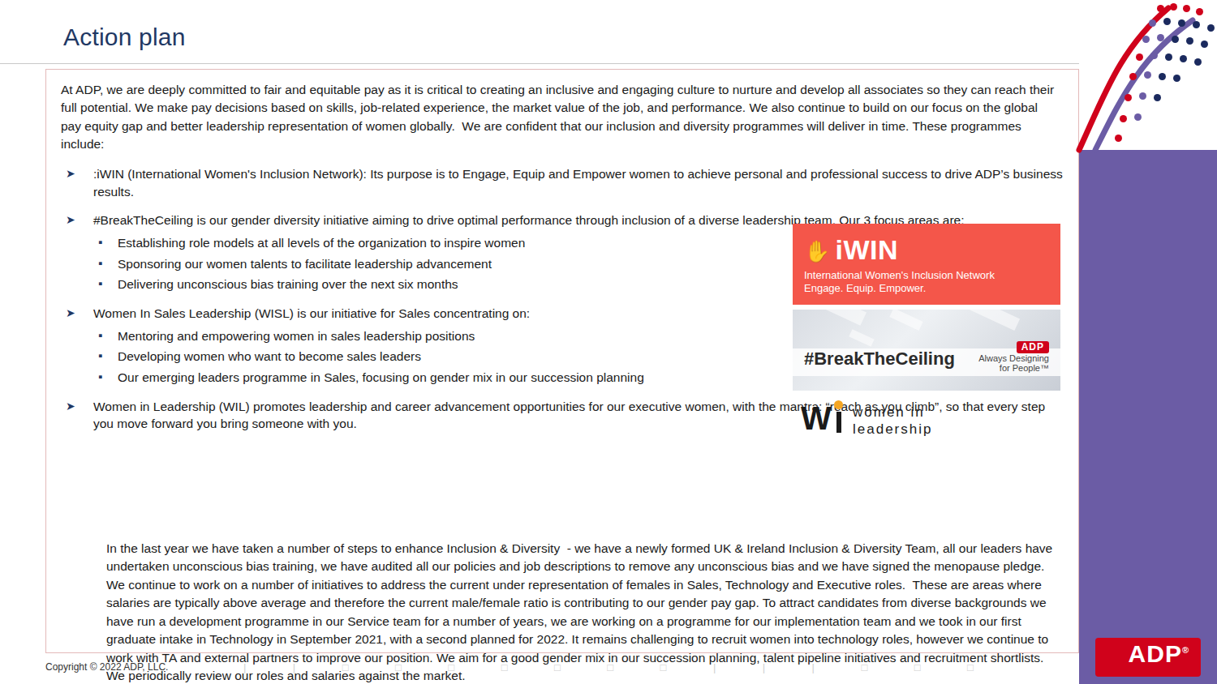Action plan
At ADP, we are deeply committed to fair and equitable pay as it is critical to creating an inclusive and engaging culture to nurture and develop all associates so they can reach their full potential. We make pay decisions based on skills, job-related experience, the market value of the job, and performance. We also continue to build on our focus on the global pay equity gap and better leadership representation of women globally. We are confident that our inclusion and diversity programmes will deliver in time. These programmes include:
:iWIN (International Women's Inclusion Network): Its purpose is to Engage, Equip and Empower women to achieve personal and professional success to drive ADP’s business results.
#BreakTheCeiling is our gender diversity initiative aiming to drive optimal performance through inclusion of a diverse leadership team. Our 3 focus areas are:
Establishing role models at all levels of the organization to inspire women
Sponsoring our women talents to facilitate leadership advancement
Delivering unconscious bias training over the next six months
Women In Sales Leadership (WISL) is our initiative for Sales concentrating on:
Mentoring and empowering women in sales leadership positions
Developing women who want to become sales leaders
Our emerging leaders programme in Sales, focusing on gender mix in our succession planning
Women in Leadership (WIL) promotes leadership and career advancement opportunities for our executive women, with the mantra: “reach as you climb”, so that every step you move forward you bring someone with you.
✋iWIN
International Women's Inclusion Network
Engage. Equip. Empower.
#BreakTheCeiling
ADP
Always Designing
for People™
W
women in
leadership
In the last year we have taken a number of steps to enhance Inclusion & Diversity - we have a newly formed UK & Ireland Inclusion & Diversity Team, all our leaders have undertaken unconscious bias training, we have audited all our policies and job descriptions to remove any unconscious bias and we have signed the menopause pledge. We continue to work on a number of initiatives to address the current under representation of females in Sales, Technology and Executive roles. These are areas where salaries are typically above average and therefore the current male/female ratio is contributing to our gender pay gap. To attract candidates from diverse backgrounds we have run a development programme in our Service team for a number of years, we are working on a programme for our implementation team and we took in our first graduate intake in Technology in September 2021, with a second planned for 2022. It remains challenging to recruit women into technology roles, however we continue to work with TA and external partners to improve our position. We aim for a good gender mix in our succession planning, talent pipeline initiatives and recruitment shortlists. We periodically review our roles and salaries against the market.
Copyright © 2022 ADP, LLC.
||□□□□□□□|||□□□
ADP®